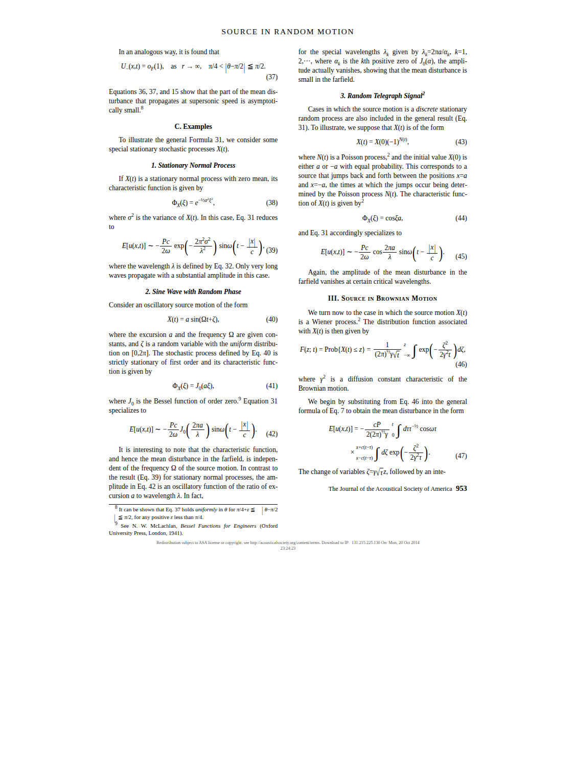SOURCE IN RANDOM MOTION
In an analogous way, it is found that
U−(x,t) = oF(1), as r → ∞, π/4 < |θ−π/2| ≦ π/2.
(37)
Equations 36, 37, and 15 show that the part of the mean disturbance that propagates at supersonic speed is asymptotically small.8
C. Examples
To illustrate the general Formula 31, we consider some special stationary stochastic processes X(t).
1. Stationary Normal Process
If X(t) is a stationary normal process with zero mean, its characteristic function is given by
ΦX(ξ) = e−½σ2ξ2,
(38)
where σ2 is the variance of X(t). In this case, Eq. 31 reduces to
E[u(x,t)] ∼ −Pc 2ω exp(−2π2σ2 λ2) sinω(t − |x|c),
(39)
where the wavelength λ is defined by Eq. 32. Only very long waves propagate with a substantial amplitude in this case.
2. Sine Wave with Random Phase
Consider an oscillatory source motion of the form
X(t) = a sin(Ωt+ζ),
(40)
where the excursion a and the frequency Ω are given constants, and ζ is a random variable with the uniform distribution on [0,2π]. The stochastic process defined by Eq. 40 is strictly stationary of first order and its characteristic function is given by
ΦX(ξ) = J0(aξ),
(41)
where J0 is the Bessel function of order zero.9 Equation 31 specializes to
E[u(x,t)] ∼ −Pc 2ω J0(2πa λ) sinω(t − |x|c).
(42)
It is interesting to note that the characteristic function, and hence the mean disturbance in the farfield, is independent of the frequency Ω of the source motion. In contrast to the result (Eq. 39) for stationary normal processes, the amplitude in Eq. 42 is an oscillatory function of the ratio of excursion a to wavelength λ. In fact,
8 It can be shown that Eq. 37 holds uniformly in θ for π/4+ε ≦ |θ−π/2| ≦ π/2, for any positive ε less than π/4.
9 See N. W. McLachlan, Bessel Functions for Engineers (Oxford University Press, London, 1941).
for the special wavelengths λk given by λk=2πa/αk, k=1, 2,···, where αk is the kth positive zero of J0(α), the amplitude actually vanishes, showing that the mean disturbance is small in the farfield.
3. Random Telegraph Signal2
Cases in which the source motion is a discrete stationary random process are also included in the general result (Eq. 31). To illustrate, we suppose that X(t) is of the form
X(t) = X(0)(−1)N(t),
(43)
where N(t) is a Poisson process,2 and the initial value X(0) is either a or −a with equal probability. This corresponds to a source that jumps back and forth between the positions x=a and x=−a, the times at which the jumps occur being determined by the Poisson process N(t). The characteristic function of X(t) is given by2
ΦX(ξ) = cosξa,
(44)
and Eq. 31 accordingly specializes to
E[u(x,t)] ∼ −Pc 2ω cos2πa λ sinω(t − |x|c).
(45)
Again, the amplitude of the mean disturbance in the farfield vanishes at certain critical wavelengths.
III. Source in Brownian Motion
We turn now to the case in which the source motion X(t) is a Wiener process.2 The distribution function associated with X(t) is then given by
F(z; t) = Prob{X(t) ≤ z} = 1(2π)½γ√t z−∞∫ exp(−ζ22γ2t) dζ,
(46)
where γ2 is a diffusion constant characteristic of the Brownian motion.
We begin by substituting from Eq. 46 into the general formula of Eq. 7 to obtain the mean disturbance in the form
E[u(x,t)] = −cP 2(2π)½γ t 0∫ dττ−½ cosωτ
× x+c(t−τ) x−c(t−τ)∫ dζ exp(−ζ22γ2τ).
(47)
The change of variables ζ=γ√τ z, followed by an inte-
The Journal of the Acoustical Society of America953
Redistribution subject to ASA license or copyright; see http://acousticalsociety.org/content/terms. Download to IP: 131.215.225.130 On: Mon, 20 Oct 2014
23:24:23